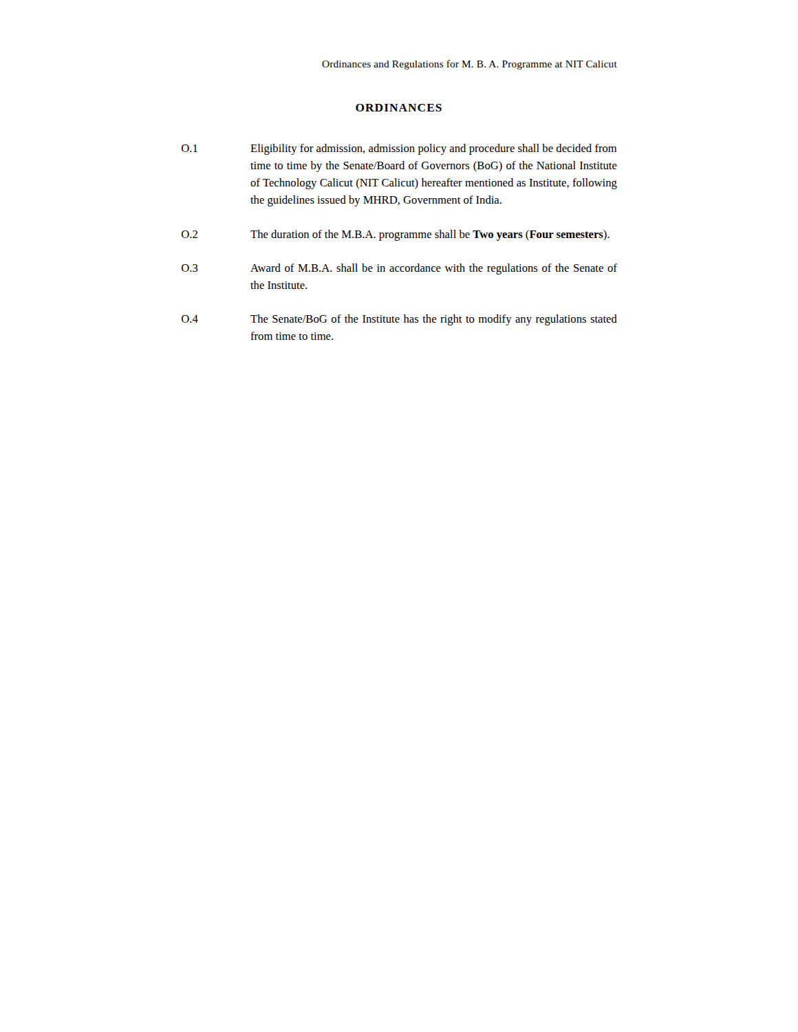Ordinances and Regulations for M. B. A. Programme at NIT Calicut
ORDINANCES
| O.1 | Eligibility for admission, admission policy and procedure shall be decided from time to time by the Senate/Board of Governors (BoG) of the National Institute of Technology Calicut (NIT Calicut) hereafter mentioned as Institute, following the guidelines issued by MHRD, Government of India. |
| O.2 | The duration of the M.B.A. programme shall be Two years ( Four semesters ). |
| O.3 | Award of M.B.A. shall be in accordance with the regulations of the Senate of the Institute. |
| O.4 | The Senate/BoG of the Institute has the right to modify any regulations stated from time to time. |